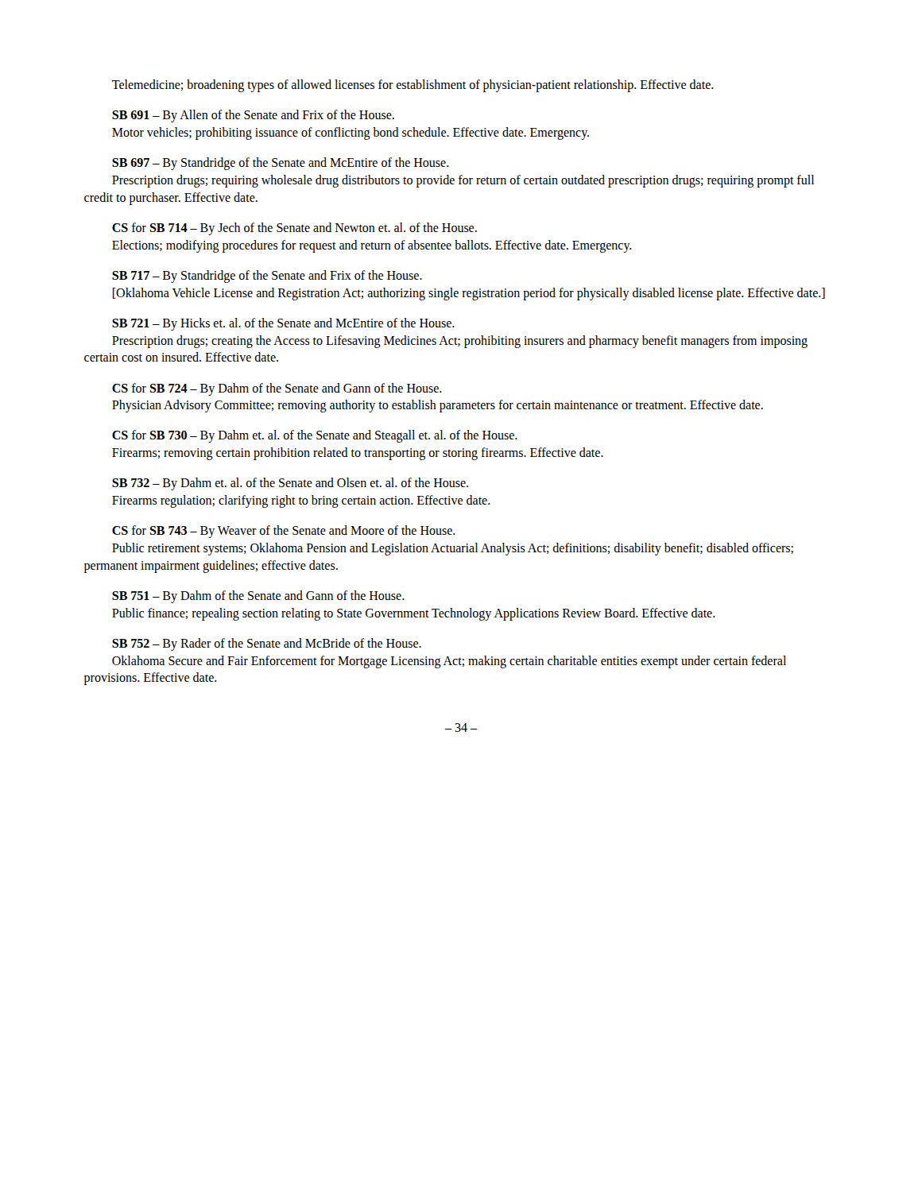Telemedicine; broadening types of allowed licenses for establishment of physician-patient relationship. Effective date.
SB 691 – By Allen of the Senate and Frix of the House.
Motor vehicles; prohibiting issuance of conflicting bond schedule. Effective date. Emergency.
SB 697 – By Standridge of the Senate and McEntire of the House.
Prescription drugs; requiring wholesale drug distributors to provide for return of certain outdated prescription drugs; requiring prompt full credit to purchaser. Effective date.
CS for SB 714 – By Jech of the Senate and Newton et. al. of the House.
Elections; modifying procedures for request and return of absentee ballots. Effective date. Emergency.
SB 717 – By Standridge of the Senate and Frix of the House.
[Oklahoma Vehicle License and Registration Act; authorizing single registration period for physically disabled license plate. Effective date.]
SB 721 – By Hicks et. al. of the Senate and McEntire of the House.
Prescription drugs; creating the Access to Lifesaving Medicines Act; prohibiting insurers and pharmacy benefit managers from imposing certain cost on insured. Effective date.
CS for SB 724 – By Dahm of the Senate and Gann of the House.
Physician Advisory Committee; removing authority to establish parameters for certain maintenance or treatment. Effective date.
CS for SB 730 – By Dahm et. al. of the Senate and Steagall et. al. of the House.
Firearms; removing certain prohibition related to transporting or storing firearms. Effective date.
SB 732 – By Dahm et. al. of the Senate and Olsen et. al. of the House.
Firearms regulation; clarifying right to bring certain action. Effective date.
CS for SB 743 – By Weaver of the Senate and Moore of the House.
Public retirement systems; Oklahoma Pension and Legislation Actuarial Analysis Act; definitions; disability benefit; disabled officers; permanent impairment guidelines; effective dates.
SB 751 – By Dahm of the Senate and Gann of the House.
Public finance; repealing section relating to State Government Technology Applications Review Board. Effective date.
SB 752 – By Rader of the Senate and McBride of the House.
Oklahoma Secure and Fair Enforcement for Mortgage Licensing Act; making certain charitable entities exempt under certain federal provisions. Effective date.
– 34 –